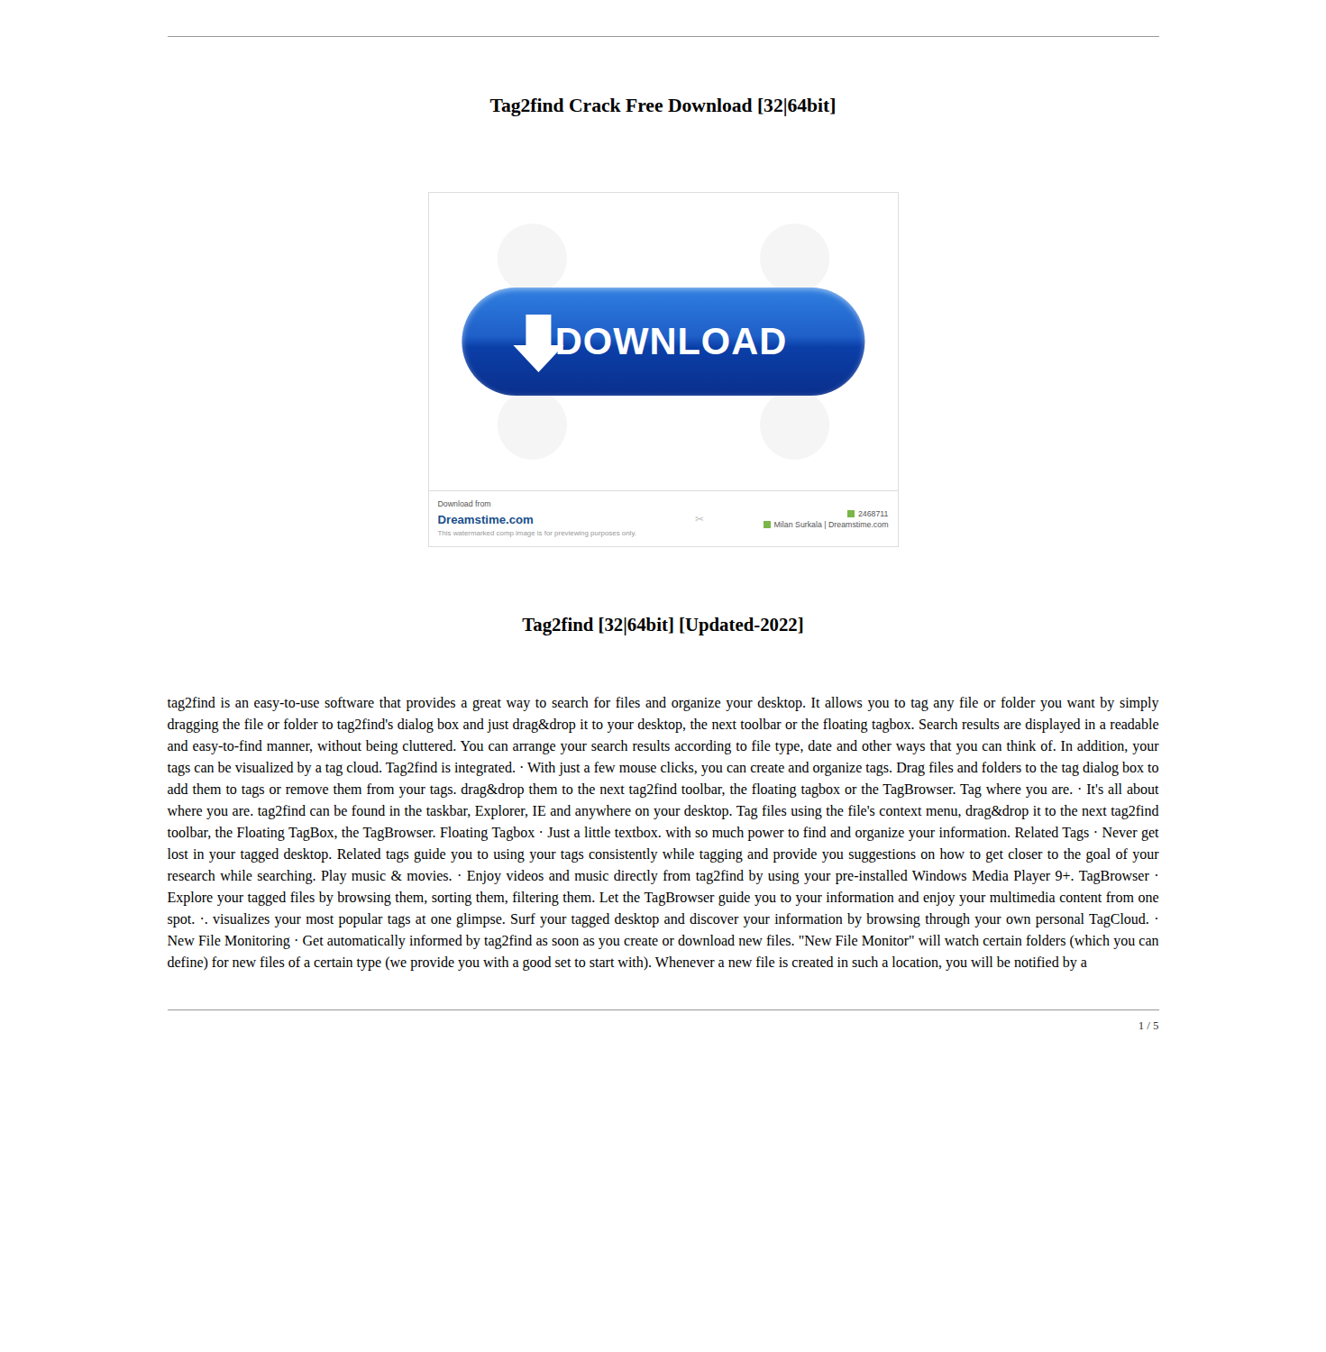Tag2find Crack Free Download [32|64bit]
DOWNLOAD
Download from Dreamstime.com This watermarked comp image is for previewing purposes only.
✂
2468711
Milan Surkala | Dreamstime.com
Tag2find [32|64bit] [Updated-2022]
tag2find is an easy-to-use software that provides a great way to search for files and organize your desktop. It allows you to tag any file or folder you want by simply dragging the file or folder to tag2find's dialog box and just drag&drop it to your desktop, the next toolbar or the floating tagbox. Search results are displayed in a readable and easy-to-find manner, without being cluttered. You can arrange your search results according to file type, date and other ways that you can think of. In addition, your tags can be visualized by a tag cloud. Tag2find is integrated. · With just a few mouse clicks, you can create and organize tags. Drag files and folders to the tag dialog box to add them to tags or remove them from your tags. drag&drop them to the next tag2find toolbar, the floating tagbox or the TagBrowser. Tag where you are. · It's all about where you are. tag2find can be found in the taskbar, Explorer, IE and anywhere on your desktop. Tag files using the file's context menu, drag&drop it to the next tag2find toolbar, the Floating TagBox, the TagBrowser. Floating Tagbox · Just a little textbox. with so much power to find and organize your information. Related Tags · Never get lost in your tagged desktop. Related tags guide you to using your tags consistently while tagging and provide you suggestions on how to get closer to the goal of your research while searching. Play music & movies. · Enjoy videos and music directly from tag2find by using your pre-installed Windows Media Player 9+. TagBrowser · Explore your tagged files by browsing them, sorting them, filtering them. Let the TagBrowser guide you to your information and enjoy your multimedia content from one spot. ·. visualizes your most popular tags at one glimpse. Surf your tagged desktop and discover your information by browsing through your own personal TagCloud. · New File Monitoring · Get automatically informed by tag2find as soon as you create or download new files. "New File Monitor" will watch certain folders (which you can define) for new files of a certain type (we provide you with a good set to start with). Whenever a new file is created in such a location, you will be notified by a
1 / 5